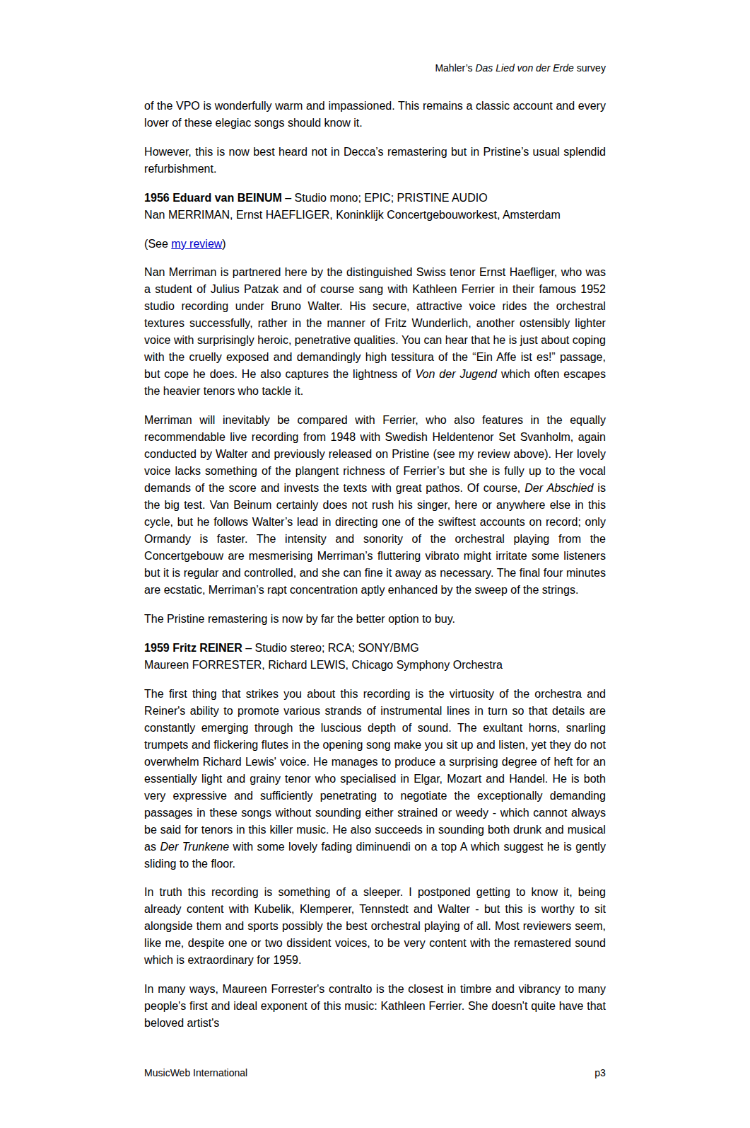Mahler’s Das Lied von der Erde survey
of the VPO is wonderfully warm and impassioned. This remains a classic account and every lover of these elegiac songs should know it.
However, this is now best heard not in Decca’s remastering but in Pristine’s usual splendid refurbishment.
1956 Eduard van BEINUM – Studio mono; EPIC; PRISTINE AUDIO
Nan MERRIMAN, Ernst HAEFLIGER, Koninklijk Concertgebouworkest, Amsterdam
(See my review)
Nan Merriman is partnered here by the distinguished Swiss tenor Ernst Haefliger, who was a student of Julius Patzak and of course sang with Kathleen Ferrier in their famous 1952 studio recording under Bruno Walter. His secure, attractive voice rides the orchestral textures successfully, rather in the manner of Fritz Wunderlich, another ostensibly lighter voice with surprisingly heroic, penetrative qualities. You can hear that he is just about coping with the cruelly exposed and demandingly high tessitura of the “Ein Affe ist es!” passage, but cope he does. He also captures the lightness of Von der Jugend which often escapes the heavier tenors who tackle it.
Merriman will inevitably be compared with Ferrier, who also features in the equally recommendable live recording from 1948 with Swedish Heldentenor Set Svanholm, again conducted by Walter and previously released on Pristine (see my review above). Her lovely voice lacks something of the plangent richness of Ferrier’s but she is fully up to the vocal demands of the score and invests the texts with great pathos. Of course, Der Abschied is the big test. Van Beinum certainly does not rush his singer, here or anywhere else in this cycle, but he follows Walter’s lead in directing one of the swiftest accounts on record; only Ormandy is faster. The intensity and sonority of the orchestral playing from the Concertgebouw are mesmerising Merriman’s fluttering vibrato might irritate some listeners but it is regular and controlled, and she can fine it away as necessary. The final four minutes are ecstatic, Merriman’s rapt concentration aptly enhanced by the sweep of the strings.
The Pristine remastering is now by far the better option to buy.
1959 Fritz REINER – Studio stereo; RCA; SONY/BMG
Maureen FORRESTER, Richard LEWIS, Chicago Symphony Orchestra
The first thing that strikes you about this recording is the virtuosity of the orchestra and Reiner's ability to promote various strands of instrumental lines in turn so that details are constantly emerging through the luscious depth of sound. The exultant horns, snarling trumpets and flickering flutes in the opening song make you sit up and listen, yet they do not overwhelm Richard Lewis' voice. He manages to produce a surprising degree of heft for an essentially light and grainy tenor who specialised in Elgar, Mozart and Handel. He is both very expressive and sufficiently penetrating to negotiate the exceptionally demanding passages in these songs without sounding either strained or weedy - which cannot always be said for tenors in this killer music. He also succeeds in sounding both drunk and musical as Der Trunkene with some lovely fading diminuendi on a top A which suggest he is gently sliding to the floor.
In truth this recording is something of a sleeper. I postponed getting to know it, being already content with Kubelik, Klemperer, Tennstedt and Walter - but this is worthy to sit alongside them and sports possibly the best orchestral playing of all. Most reviewers seem, like me, despite one or two dissident voices, to be very content with the remastered sound which is extraordinary for 1959.
In many ways, Maureen Forrester's contralto is the closest in timbre and vibrancy to many people's first and ideal exponent of this music: Kathleen Ferrier. She doesn't quite have that beloved artist's
MusicWeb International p3